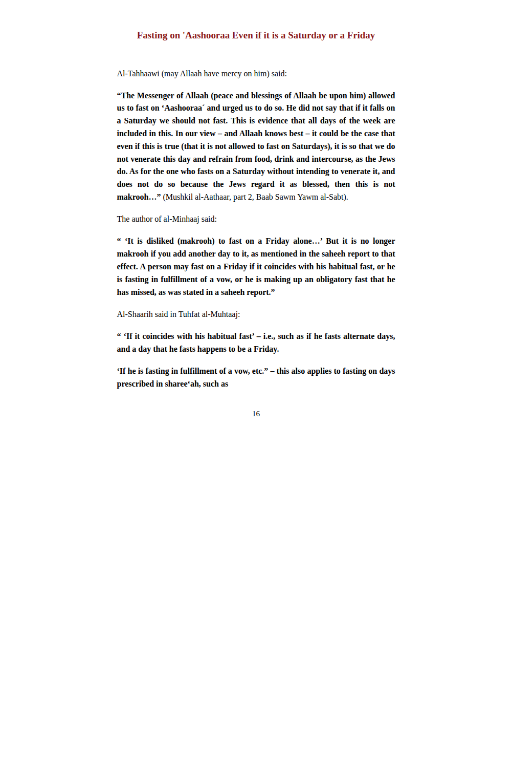Fasting on 'Aashooraa Even if it is a Saturday or a Friday
Al-Tahhaawi (may Allaah have mercy on him) said:
“The Messenger of Allaah (peace and blessings of Allaah be upon him) allowed us to fast on ‘Aashooraa´ and urged us to do so. He did not say that if it falls on a Saturday we should not fast. This is evidence that all days of the week are included in this. In our view – and Allaah knows best – it could be the case that even if this is true (that it is not allowed to fast on Saturdays), it is so that we do not venerate this day and refrain from food, drink and intercourse, as the Jews do. As for the one who fasts on a Saturday without intending to venerate it, and does not do so because the Jews regard it as blessed, then this is not makrooh…” (Mushkil al-Aathaar, part 2, Baab Sawm Yawm al-Sabt).
The author of al-Minhaaj said:
“ ‘It is disliked (makrooh) to fast on a Friday alone…’ But it is no longer makrooh if you add another day to it, as mentioned in the saheeh report to that effect. A person may fast on a Friday if it coincides with his habitual fast, or he is fasting in fulfillment of a vow, or he is making up an obligatory fast that he has missed, as was stated in a saheeh report.”
Al-Shaarih said in Tuhfat al-Muhtaaj:
“ ‘If it coincides with his habitual fast’ – i.e., such as if he fasts alternate days, and a day that he fasts happens to be a Friday.
‘If he is fasting in fulfillment of a vow, etc.” – this also applies to fasting on days prescribed in sharee‘ah, such as
16